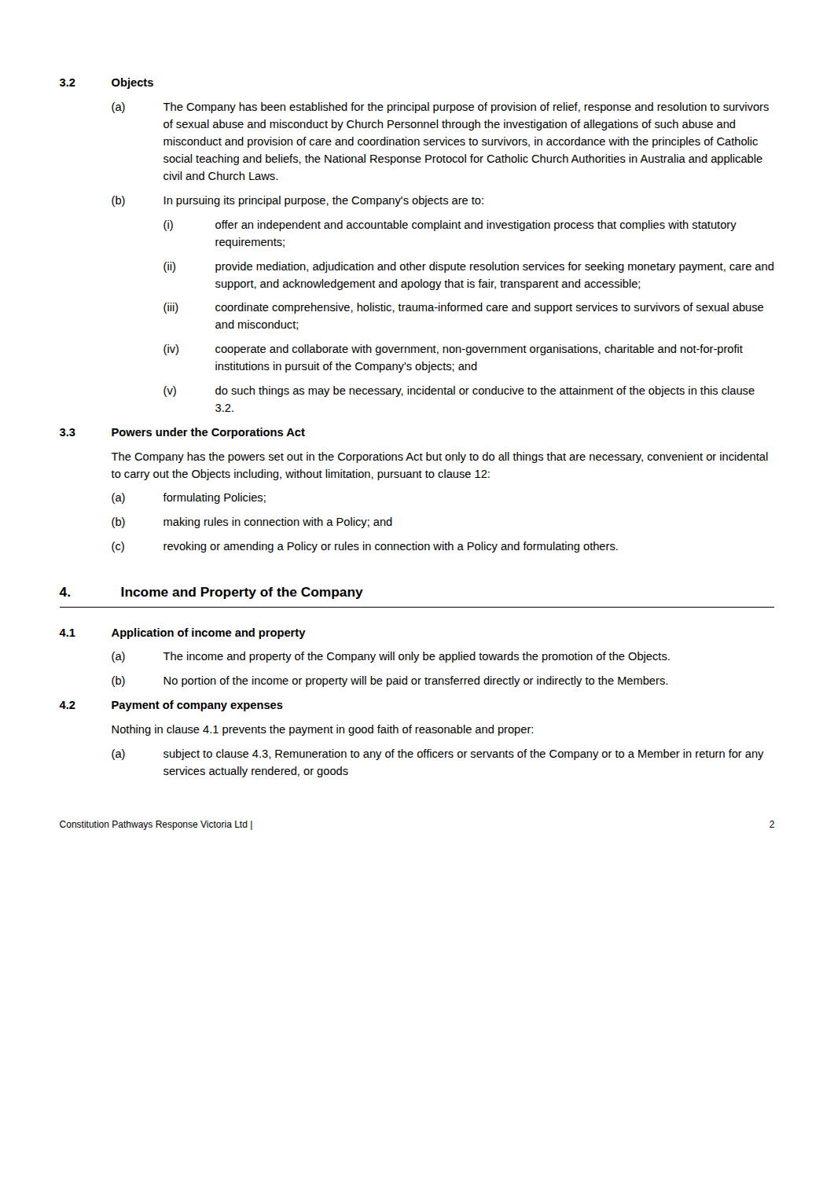3.2
Objects
(a)
The Company has been established for the principal purpose of provision of relief, response and resolution to survivors of sexual abuse and misconduct by Church Personnel through the investigation of allegations of such abuse and misconduct and provision of care and coordination services to survivors, in accordance with the principles of Catholic social teaching and beliefs, the National Response Protocol for Catholic Church Authorities in Australia and applicable civil and Church Laws.
(b)
In pursuing its principal purpose, the Company's objects are to:
(i)
offer an independent and accountable complaint and investigation process that complies with statutory requirements;
(ii)
provide mediation, adjudication and other dispute resolution services for seeking monetary payment, care and support, and acknowledgement and apology that is fair, transparent and accessible;
(iii)
coordinate comprehensive, holistic, trauma-informed care and support services to survivors of sexual abuse and misconduct;
(iv)
cooperate and collaborate with government, non-government organisations, charitable and not-for-profit institutions in pursuit of the Company's objects; and
(v)
do such things as may be necessary, incidental or conducive to the attainment of the objects in this clause 3.2.
3.3
Powers under the Corporations Act
The Company has the powers set out in the Corporations Act but only to do all things that are necessary, convenient or incidental to carry out the Objects including, without limitation, pursuant to clause 12:
(a)
formulating Policies;
(b)
making rules in connection with a Policy; and
(c)
revoking or amending a Policy or rules in connection with a Policy and formulating others.
4. Income and Property of the Company
4.1
Application of income and property
(a)
The income and property of the Company will only be applied towards the promotion of the Objects.
(b)
No portion of the income or property will be paid or transferred directly or indirectly to the Members.
4.2
Payment of company expenses
Nothing in clause 4.1 prevents the payment in good faith of reasonable and proper:
(a)
subject to clause 4.3, Remuneration to any of the officers or servants of the Company or to a Member in return for any services actually rendered, or goods
Constitution Pathways Response Victoria Ltd | 2